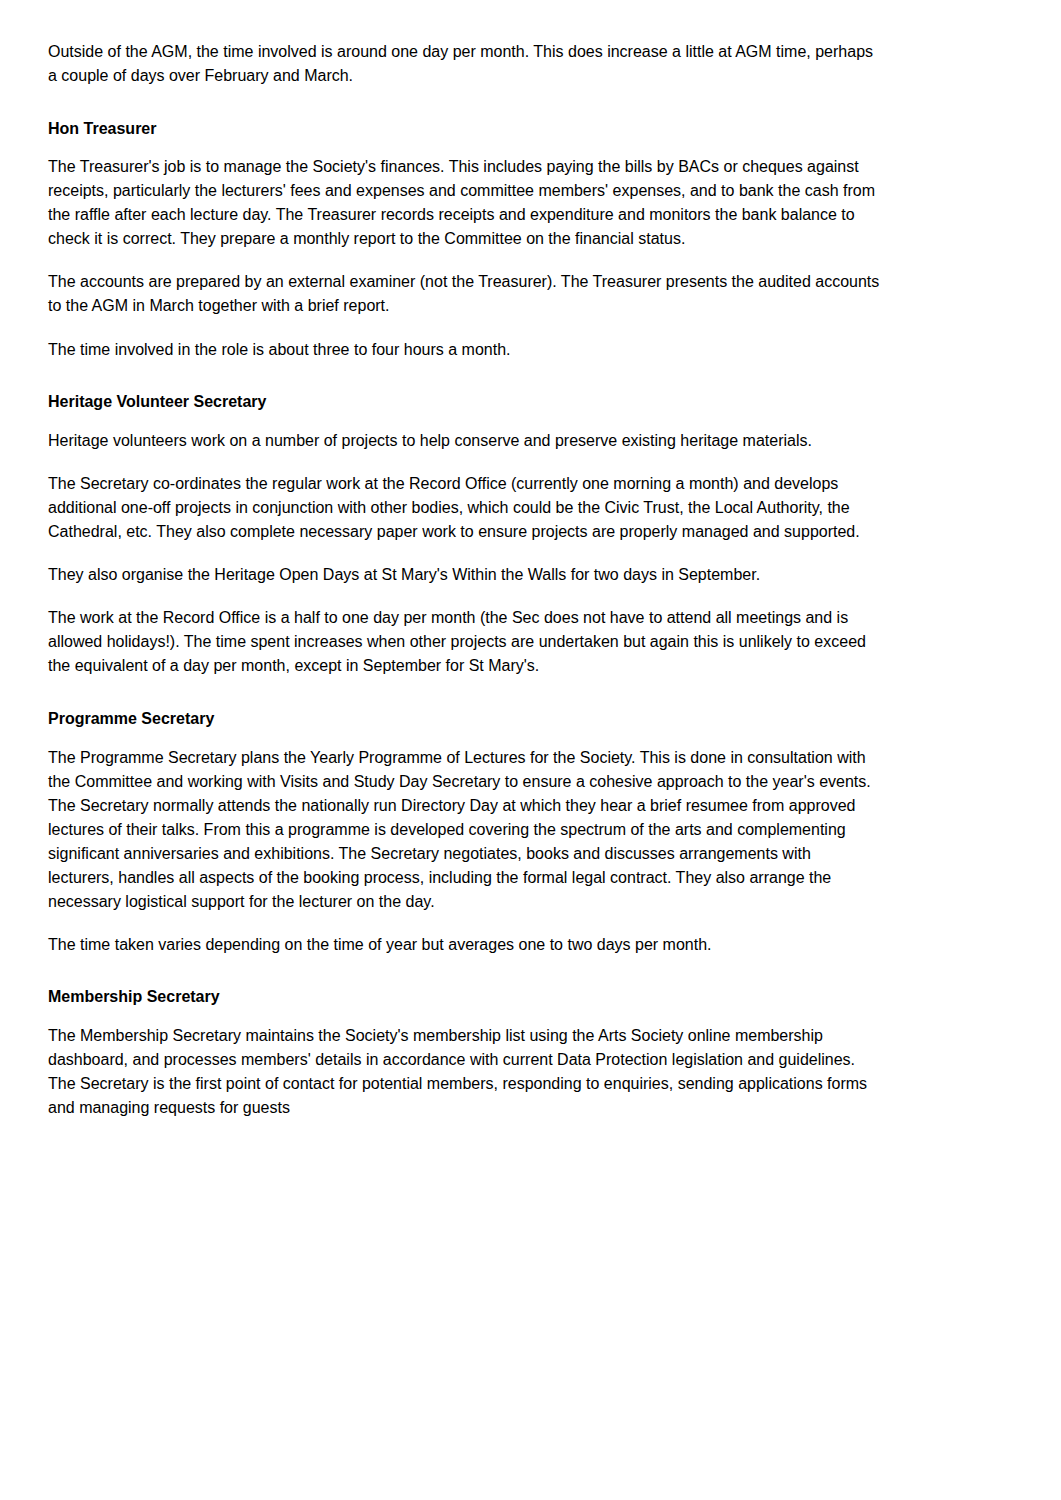Outside of the AGM, the time involved is around one day per month. This does increase a little at AGM time, perhaps a couple of days over February and March.
Hon Treasurer
The Treasurer's job is to manage the Society's finances. This includes paying the bills by BACs or cheques against receipts, particularly the lecturers' fees and expenses and committee members' expenses, and to bank the cash from the raffle after each lecture day. The Treasurer records receipts and expenditure and monitors the bank balance to check it is correct. They prepare a monthly report to the Committee on the financial status.
The accounts are prepared by an external examiner (not the Treasurer). The Treasurer presents the audited accounts to the AGM in March together with a brief report.
The time involved in the role is about three to four hours a month.
Heritage Volunteer Secretary
Heritage volunteers work on a number of projects to help conserve and preserve existing heritage materials.
The Secretary co-ordinates the regular work at the Record Office (currently one morning a month) and develops additional one-off projects in conjunction with other bodies, which could be the Civic Trust, the Local Authority, the Cathedral, etc. They also complete necessary paper work to ensure projects are properly managed and supported.
They also organise the Heritage Open Days at St Mary's Within the Walls for two days in September.
The work at the Record Office is a half to one day per month (the Sec does not have to attend all meetings and is allowed holidays!). The time spent increases when other projects are undertaken but again this is unlikely to exceed the equivalent of a day per month, except in September for St Mary's.
Programme Secretary
The Programme Secretary plans the Yearly Programme of Lectures for the Society. This is done in consultation with the Committee and working with Visits and Study Day Secretary to ensure a cohesive approach to the year's events. The Secretary normally attends the nationally run Directory Day at which they hear a brief resumee from approved lectures of their talks. From this a programme is developed covering the spectrum of the arts and complementing significant anniversaries and exhibitions. The Secretary negotiates, books and discusses arrangements with lecturers, handles all aspects of the booking process, including the formal legal contract. They also arrange the necessary logistical support for the lecturer on the day.
The time taken varies depending on the time of year but averages one to two days per month.
Membership Secretary
The Membership Secretary maintains the Society's membership list using the Arts Society online membership dashboard, and processes members' details in accordance with current Data Protection legislation and guidelines. The Secretary is the first point of contact for potential members, responding to enquiries, sending applications forms and managing requests for guests